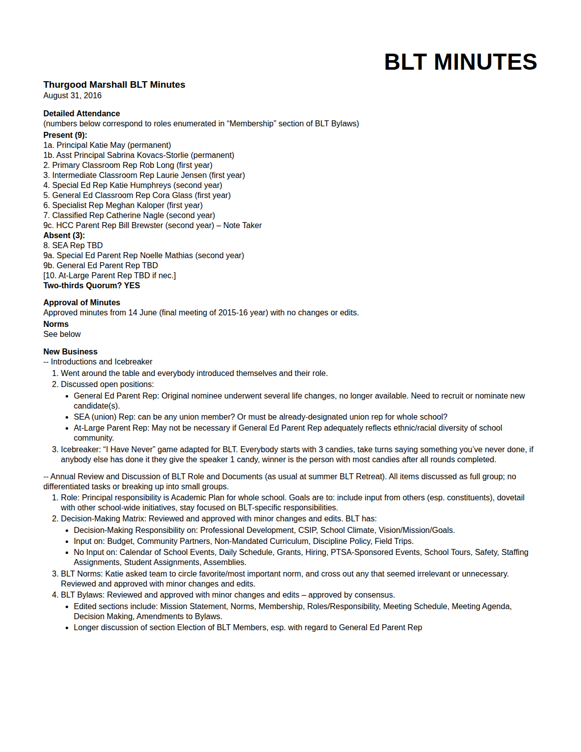BLT MINUTES
Thurgood Marshall BLT Minutes
August 31, 2016
Detailed Attendance
(numbers below correspond to roles enumerated in “Membership” section of BLT Bylaws)
Present (9):
1a. Principal Katie May (permanent)
1b. Asst Principal Sabrina Kovacs-Storlie (permanent)
2. Primary Classroom Rep Rob Long (first year)
3. Intermediate Classroom Rep Laurie Jensen (first year)
4. Special Ed Rep Katie Humphreys (second year)
5. General Ed Classroom Rep Cora Glass (first year)
6. Specialist Rep Meghan Kaloper (first year)
7. Classified Rep Catherine Nagle (second year)
9c. HCC Parent Rep Bill Brewster (second year) – Note Taker
Absent (3):
8. SEA Rep TBD
9a. Special Ed Parent Rep Noelle Mathias (second year)
9b. General Ed Parent Rep TBD
[10. At-Large Parent Rep TBD if nec.]
Two-thirds Quorum? YES
Approval of Minutes
Approved minutes from 14 June (final meeting of 2015-16 year) with no changes or edits.
Norms
See below
New Business
-- Introductions and Icebreaker
Went around the table and everybody introduced themselves and their role.
Discussed open positions:
General Ed Parent Rep: Original nominee underwent several life changes, no longer available. Need to recruit or nominate new candidate(s).
SEA (union) Rep: can be any union member? Or must be already-designated union rep for whole school?
At-Large Parent Rep: May not be necessary if General Ed Parent Rep adequately reflects ethnic/racial diversity of school community.
Icebreaker: “I Have Never” game adapted for BLT. Everybody starts with 3 candies, take turns saying something you’ve never done, if anybody else has done it they give the speaker 1 candy, winner is the person with most candies after all rounds completed.
-- Annual Review and Discussion of BLT Role and Documents (as usual at summer BLT Retreat). All items discussed as full group; no differentiated tasks or breaking up into small groups.
Role: Principal responsibility is Academic Plan for whole school. Goals are to: include input from others (esp. constituents), dovetail with other school-wide initiatives, stay focused on BLT-specific responsibilities.
Decision-Making Matrix: Reviewed and approved with minor changes and edits. BLT has:
Decision-Making Responsibility on: Professional Development, CSIP, School Climate, Vision/Mission/Goals.
Input on: Budget, Community Partners, Non-Mandated Curriculum, Discipline Policy, Field Trips.
No Input on: Calendar of School Events, Daily Schedule, Grants, Hiring, PTSA-Sponsored Events, School Tours, Safety, Staffing Assignments, Student Assignments, Assemblies.
BLT Norms: Katie asked team to circle favorite/most important norm, and cross out any that seemed irrelevant or unnecessary. Reviewed and approved with minor changes and edits.
BLT Bylaws: Reviewed and approved with minor changes and edits – approved by consensus.
Edited sections include: Mission Statement, Norms, Membership, Roles/Responsibility, Meeting Schedule, Meeting Agenda, Decision Making, Amendments to Bylaws.
Longer discussion of section Election of BLT Members, esp. with regard to General Ed Parent Rep